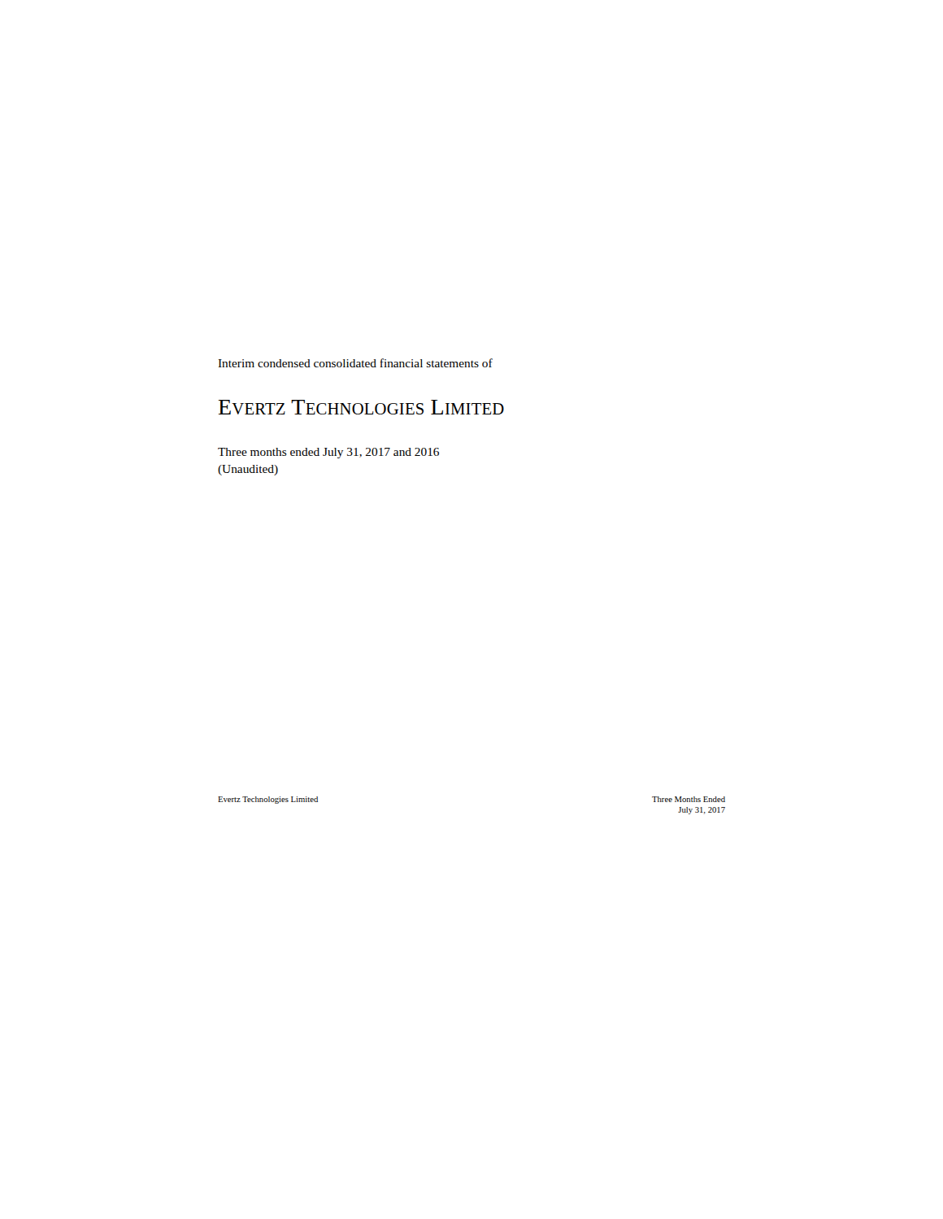Interim condensed consolidated financial statements of
EVERTZ TECHNOLOGIES LIMITED
Three months ended July 31, 2017 and 2016
(Unaudited)
Evertz Technologies Limited
Three Months Ended
July 31, 2017